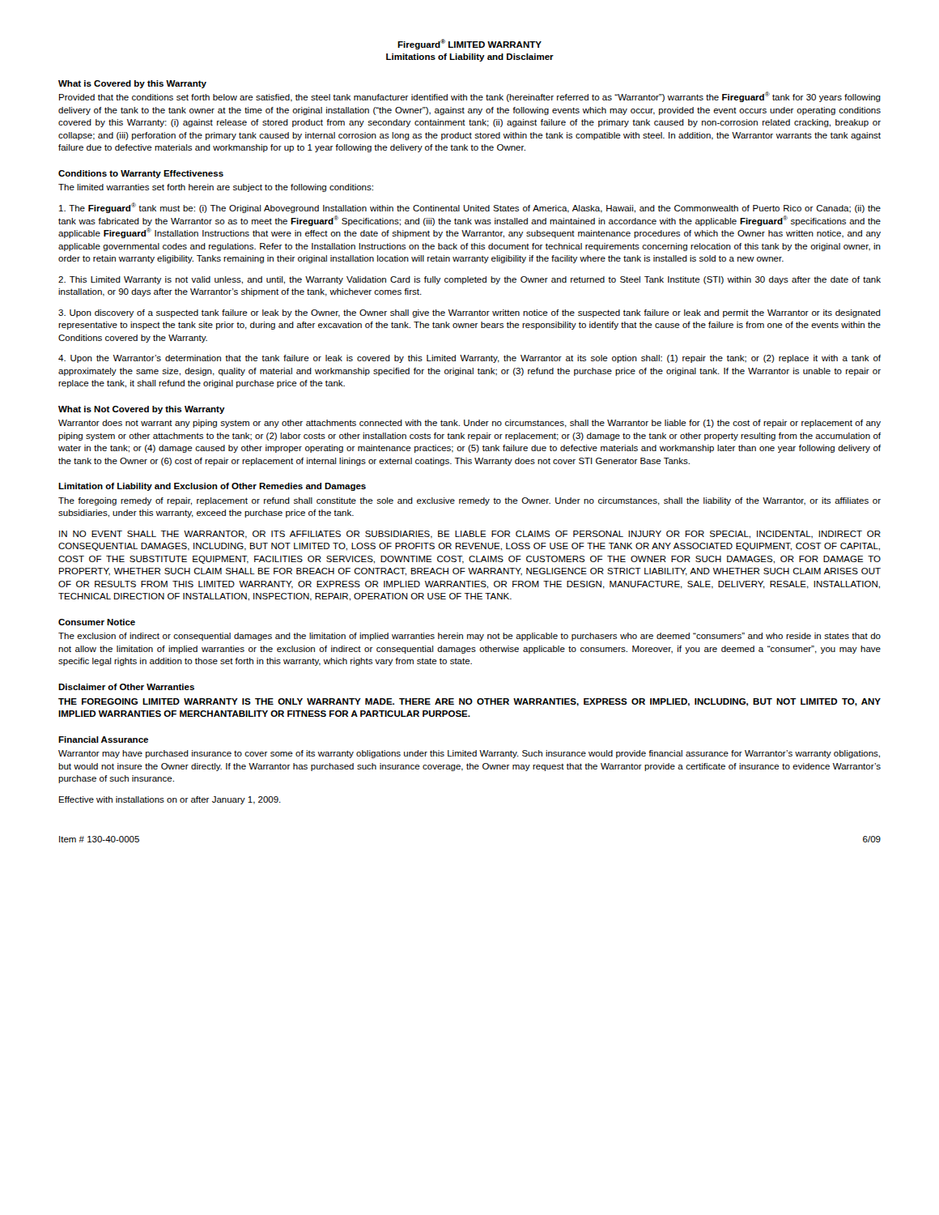Fireguard® LIMITED WARRANTY Limitations of Liability and Disclaimer
What is Covered by this Warranty
Provided that the conditions set forth below are satisfied, the steel tank manufacturer identified with the tank (hereinafter referred to as “Warrantor”) warrants the Fireguard® tank for 30 years following delivery of the tank to the tank owner at the time of the original installation (“the Owner”), against any of the following events which may occur, provided the event occurs under operating conditions covered by this Warranty: (i) against release of stored product from any secondary containment tank; (ii) against failure of the primary tank caused by non-corrosion related cracking, breakup or collapse; and (iii) perforation of the primary tank caused by internal corrosion as long as the product stored within the tank is compatible with steel. In addition, the Warrantor warrants the tank against failure due to defective materials and workmanship for up to 1 year following the delivery of the tank to the Owner.
Conditions to Warranty Effectiveness
The limited warranties set forth herein are subject to the following conditions:
1. The Fireguard® tank must be: (i) The Original Aboveground Installation within the Continental United States of America, Alaska, Hawaii, and the Commonwealth of Puerto Rico or Canada; (ii) the tank was fabricated by the Warrantor so as to meet the Fireguard® Specifications; and (iii) the tank was installed and maintained in accordance with the applicable Fireguard® specifications and the applicable Fireguard® Installation Instructions that were in effect on the date of shipment by the Warrantor, any subsequent maintenance procedures of which the Owner has written notice, and any applicable governmental codes and regulations. Refer to the Installation Instructions on the back of this document for technical requirements concerning relocation of this tank by the original owner, in order to retain warranty eligibility. Tanks remaining in their original installation location will retain warranty eligibility if the facility where the tank is installed is sold to a new owner.
2. This Limited Warranty is not valid unless, and until, the Warranty Validation Card is fully completed by the Owner and returned to Steel Tank Institute (STI) within 30 days after the date of tank installation, or 90 days after the Warrantor’s shipment of the tank, whichever comes first.
3. Upon discovery of a suspected tank failure or leak by the Owner, the Owner shall give the Warrantor written notice of the suspected tank failure or leak and permit the Warrantor or its designated representative to inspect the tank site prior to, during and after excavation of the tank. The tank owner bears the responsibility to identify that the cause of the failure is from one of the events within the Conditions covered by the Warranty.
4. Upon the Warrantor’s determination that the tank failure or leak is covered by this Limited Warranty, the Warrantor at its sole option shall: (1) repair the tank; or (2) replace it with a tank of approximately the same size, design, quality of material and workmanship specified for the original tank; or (3) refund the purchase price of the original tank. If the Warrantor is unable to repair or replace the tank, it shall refund the original purchase price of the tank.
What is Not Covered by this Warranty
Warrantor does not warrant any piping system or any other attachments connected with the tank. Under no circumstances, shall the Warrantor be liable for (1) the cost of repair or replacement of any piping system or other attachments to the tank; or (2) labor costs or other installation costs for tank repair or replacement; or (3) damage to the tank or other property resulting from the accumulation of water in the tank; or (4) damage caused by other improper operating or maintenance practices; or (5) tank failure due to defective materials and workmanship later than one year following delivery of the tank to the Owner or (6) cost of repair or replacement of internal linings or external coatings. This Warranty does not cover STI Generator Base Tanks.
Limitation of Liability and Exclusion of Other Remedies and Damages
The foregoing remedy of repair, replacement or refund shall constitute the sole and exclusive remedy to the Owner. Under no circumstances, shall the liability of the Warrantor, or its affiliates or subsidiaries, under this warranty, exceed the purchase price of the tank.
IN NO EVENT SHALL THE WARRANTOR, OR ITS AFFILIATES OR SUBSIDIARIES, BE LIABLE FOR CLAIMS OF PERSONAL INJURY OR FOR SPECIAL, INCIDENTAL, INDIRECT OR CONSEQUENTIAL DAMAGES, INCLUDING, BUT NOT LIMITED TO, LOSS OF PROFITS OR REVENUE, LOSS OF USE OF THE TANK OR ANY ASSOCIATED EQUIPMENT, COST OF CAPITAL, COST OF THE SUBSTITUTE EQUIPMENT, FACILITIES OR SERVICES, DOWNTIME COST, CLAIMS OF CUSTOMERS OF THE OWNER FOR SUCH DAMAGES, OR FOR DAMAGE TO PROPERTY, WHETHER SUCH CLAIM SHALL BE FOR BREACH OF CONTRACT, BREACH OF WARRANTY, NEGLIGENCE OR STRICT LIABILITY, AND WHETHER SUCH CLAIM ARISES OUT OF OR RESULTS FROM THIS LIMITED WARRANTY, OR EXPRESS OR IMPLIED WARRANTIES, OR FROM THE DESIGN, MANUFACTURE, SALE, DELIVERY, RESALE, INSTALLATION, TECHNICAL DIRECTION OF INSTALLATION, INSPECTION, REPAIR, OPERATION OR USE OF THE TANK.
Consumer Notice
The exclusion of indirect or consequential damages and the limitation of implied warranties herein may not be applicable to purchasers who are deemed “consumers” and who reside in states that do not allow the limitation of implied warranties or the exclusion of indirect or consequential damages otherwise applicable to consumers. Moreover, if you are deemed a “consumer”, you may have specific legal rights in addition to those set forth in this warranty, which rights vary from state to state.
Disclaimer of Other Warranties
THE FOREGOING LIMITED WARRANTY IS THE ONLY WARRANTY MADE. THERE ARE NO OTHER WARRANTIES, EXPRESS OR IMPLIED, INCLUDING, BUT NOT LIMITED TO, ANY IMPLIED WARRANTIES OF MERCHANTABILITY OR FITNESS FOR A PARTICULAR PURPOSE.
Financial Assurance
Warrantor may have purchased insurance to cover some of its warranty obligations under this Limited Warranty. Such insurance would provide financial assurance for Warrantor’s warranty obligations, but would not insure the Owner directly. If the Warrantor has purchased such insurance coverage, the Owner may request that the Warrantor provide a certificate of insurance to evidence Warrantor’s purchase of such insurance.
Effective with installations on or after January 1, 2009.
Item # 130-40-0005
6/09